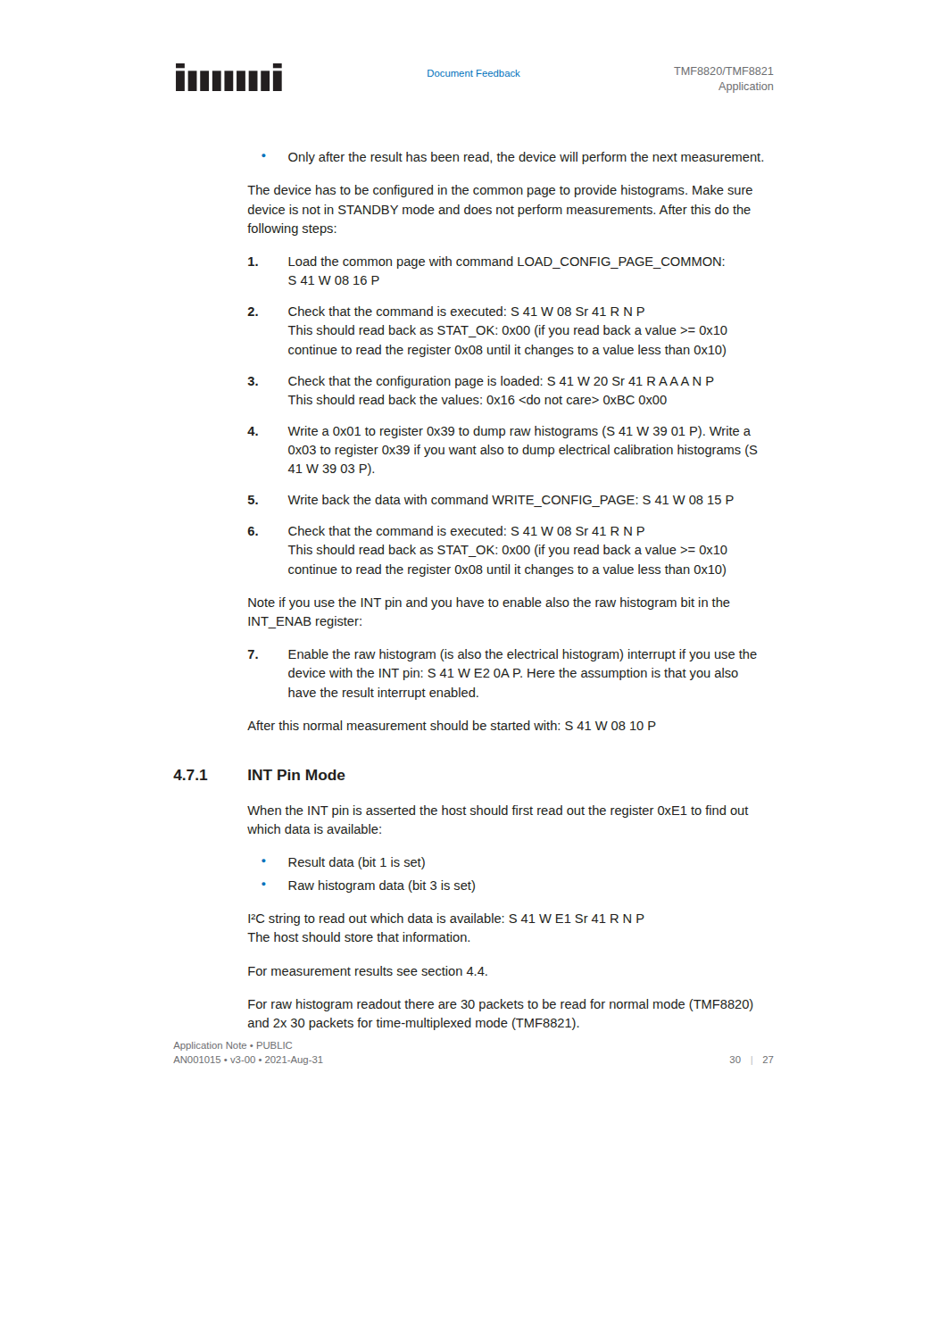Document Feedback
TMF8820/TMF8821
Application
Only after the result has been read, the device will perform the next measurement.
The device has to be configured in the common page to provide histograms. Make sure device is not in STANDBY mode and does not perform measurements. After this do the following steps:
Load the common page with command LOAD_CONFIG_PAGE_COMMON:
S 41 W 08 16 P
Check that the command is executed: S 41 W 08 Sr 41 R N P
This should read back as STAT_OK: 0x00 (if you read back a value >= 0x10 continue to read the register 0x08 until it changes to a value less than 0x10)
Check that the configuration page is loaded: S 41 W 20 Sr 41 R A A A N P
This should read back the values: 0x16 <do not care> 0xBC 0x00
Write a 0x01 to register 0x39 to dump raw histograms (S 41 W 39 01 P). Write a 0x03 to register 0x39 if you want also to dump electrical calibration histograms (S 41 W 39 03 P).
Write back the data with command WRITE_CONFIG_PAGE: S 41 W 08 15 P
Check that the command is executed: S 41 W 08 Sr 41 R N P
This should read back as STAT_OK: 0x00 (if you read back a value >= 0x10 continue to read the register 0x08 until it changes to a value less than 0x10)
Note if you use the INT pin and you have to enable also the raw histogram bit in the INT_ENAB register:
Enable the raw histogram (is also the electrical histogram) interrupt if you use the device with the INT pin: S 41 W E2 0A P. Here the assumption is that you also have the result interrupt enabled.
After this normal measurement should be started with: S 41 W 08 10 P
4.7.1
INT Pin Mode
When the INT pin is asserted the host should first read out the register 0xE1 to find out which data is available:
Result data (bit 1 is set)
Raw histogram data (bit 3 is set)
I²C string to read out which data is available: S 41 W E1 Sr 41 R N P
The host should store that information.
For measurement results see section 4.4.
For raw histogram readout there are 30 packets to be read for normal mode (TMF8820) and 2x 30 packets for time-multiplexed mode (TMF8821).
Application Note • PUBLIC
AN001015 • v3-00 • 2021-Aug-31
30 | 27